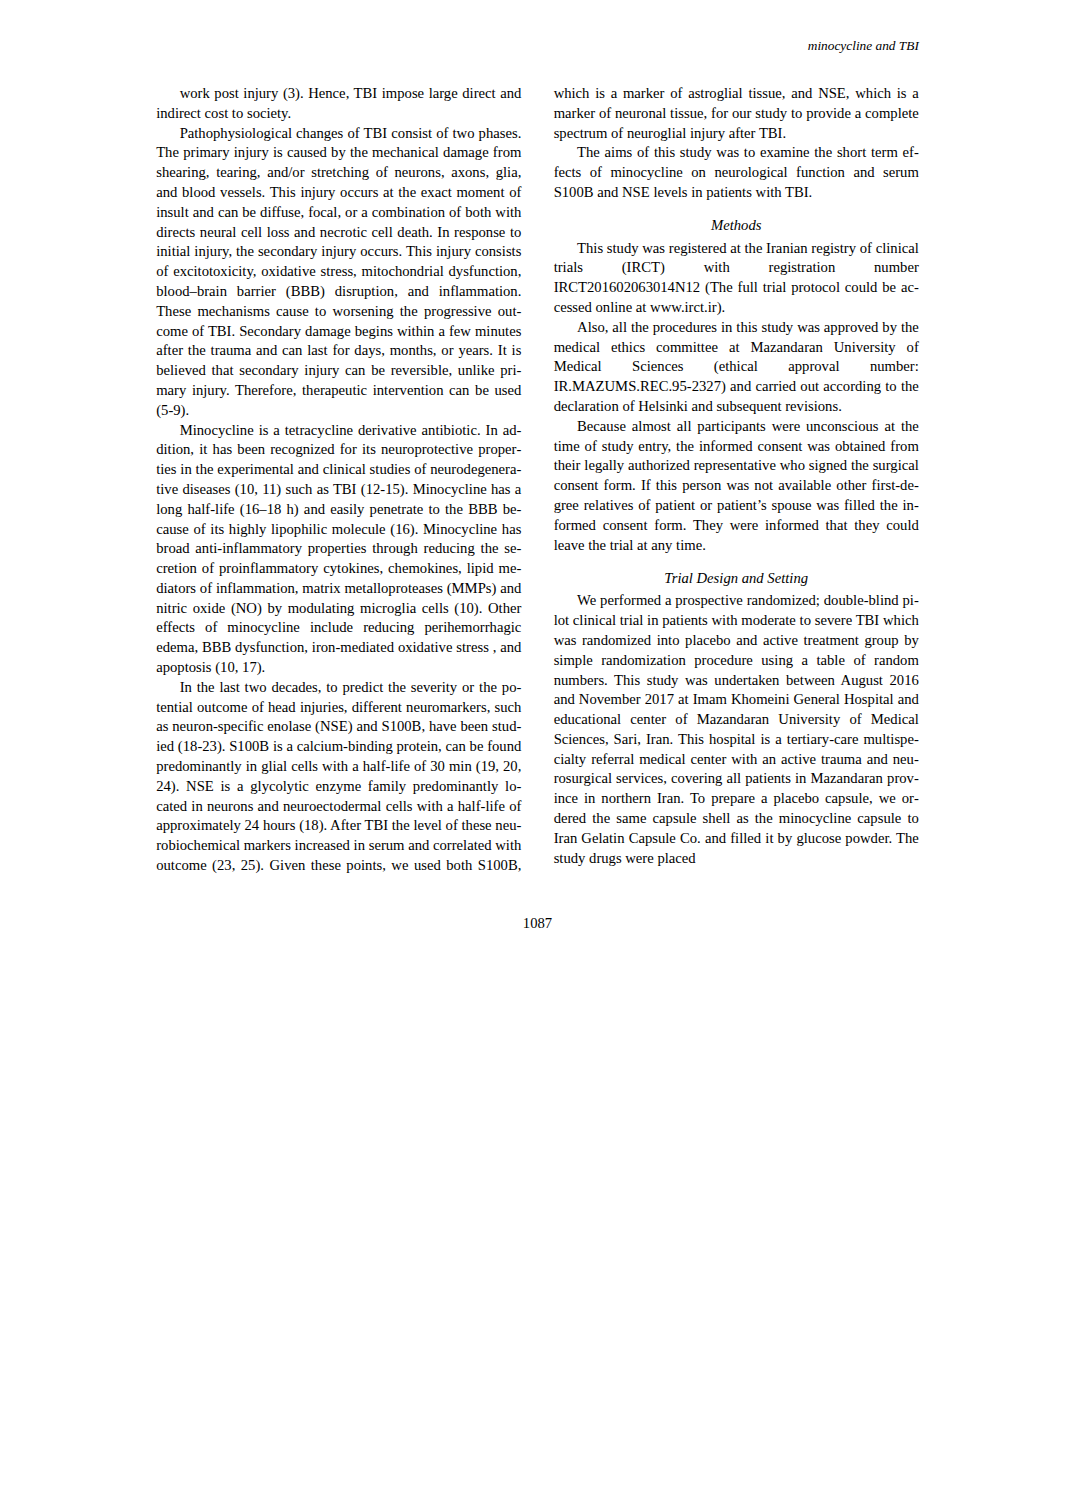minocycline and TBI
work post injury (3). Hence, TBI impose large direct and indirect cost to society.
Pathophysiological changes of TBI consist of two phases. The primary injury is caused by the mechanical damage from shearing, tearing, and/or stretching of neurons, axons, glia, and blood vessels. This injury occurs at the exact moment of insult and can be diffuse, focal, or a combination of both with directs neural cell loss and necrotic cell death. In response to initial injury, the secondary injury occurs. This injury consists of excitotoxicity, oxidative stress, mitochondrial dysfunction, blood–brain barrier (BBB) disruption, and inflammation. These mechanisms cause to worsening the progressive outcome of TBI. Secondary damage begins within a few minutes after the trauma and can last for days, months, or years. It is believed that secondary injury can be reversible, unlike primary injury. Therefore, therapeutic intervention can be used (5-9).
Minocycline is a tetracycline derivative antibiotic. In addition, it has been recognized for its neuroprotective properties in the experimental and clinical studies of neurodegenerative diseases (10, 11) such as TBI (12-15). Minocycline has a long half-life (16–18 h) and easily penetrate to the BBB because of its highly lipophilic molecule (16). Minocycline has broad anti-inflammatory properties through reducing the secretion of proinflammatory cytokines, chemokines, lipid mediators of inflammation, matrix metalloproteases (MMPs) and nitric oxide (NO) by modulating microglia cells (10). Other effects of minocycline include reducing perihemorrhagic edema, BBB dysfunction, iron-mediated oxidative stress , and apoptosis (10, 17).
In the last two decades, to predict the severity or the potential outcome of head injuries, different neuromarkers, such as neuron-specific enolase (NSE) and S100B, have been studied (18-23). S100B is a calcium-binding protein, can be found predominantly in glial cells with a half-life of 30 min (19, 20, 24). NSE is a glycolytic enzyme family predominantly located in neurons and neuroectodermal cells with a half-life of approximately 24 hours (18). After TBI the level of these neurobiochemical markers increased in serum and correlated with outcome (23, 25). Given these points, we used both S100B, which is a marker of astroglial tissue, and NSE, which is a marker of neuronal tissue, for our study to provide a complete spectrum of neuroglial injury after TBI.
The aims of this study was to examine the short term effects of minocycline on neurological function and serum S100B and NSE levels in patients with TBI.
Methods
This study was registered at the Iranian registry of clinical trials (IRCT) with registration number IRCT201602063014N12 (The full trial protocol could be accessed online at www.irct.ir).
Also, all the procedures in this study was approved by the medical ethics committee at Mazandaran University of Medical Sciences (ethical approval number: IR.MAZUMS.REC.95-2327) and carried out according to the declaration of Helsinki and subsequent revisions.
Because almost all participants were unconscious at the time of study entry, the informed consent was obtained from their legally authorized representative who signed the surgical consent form. If this person was not available other first-degree relatives of patient or patient’s spouse was filled the informed consent form. They were informed that they could leave the trial at any time.
Trial Design and Setting
We performed a prospective randomized; double-blind pilot clinical trial in patients with moderate to severe TBI which was randomized into placebo and active treatment group by simple randomization procedure using a table of random numbers. This study was undertaken between August 2016 and November 2017 at Imam Khomeini General Hospital and educational center of Mazandaran University of Medical Sciences, Sari, Iran. This hospital is a tertiary-care multispecialty referral medical center with an active trauma and neurosurgical services, covering all patients in Mazandaran province in northern Iran. To prepare a placebo capsule, we ordered the same capsule shell as the minocycline capsule to Iran Gelatin Capsule Co. and filled it by glucose powder. The study drugs were placed
1087